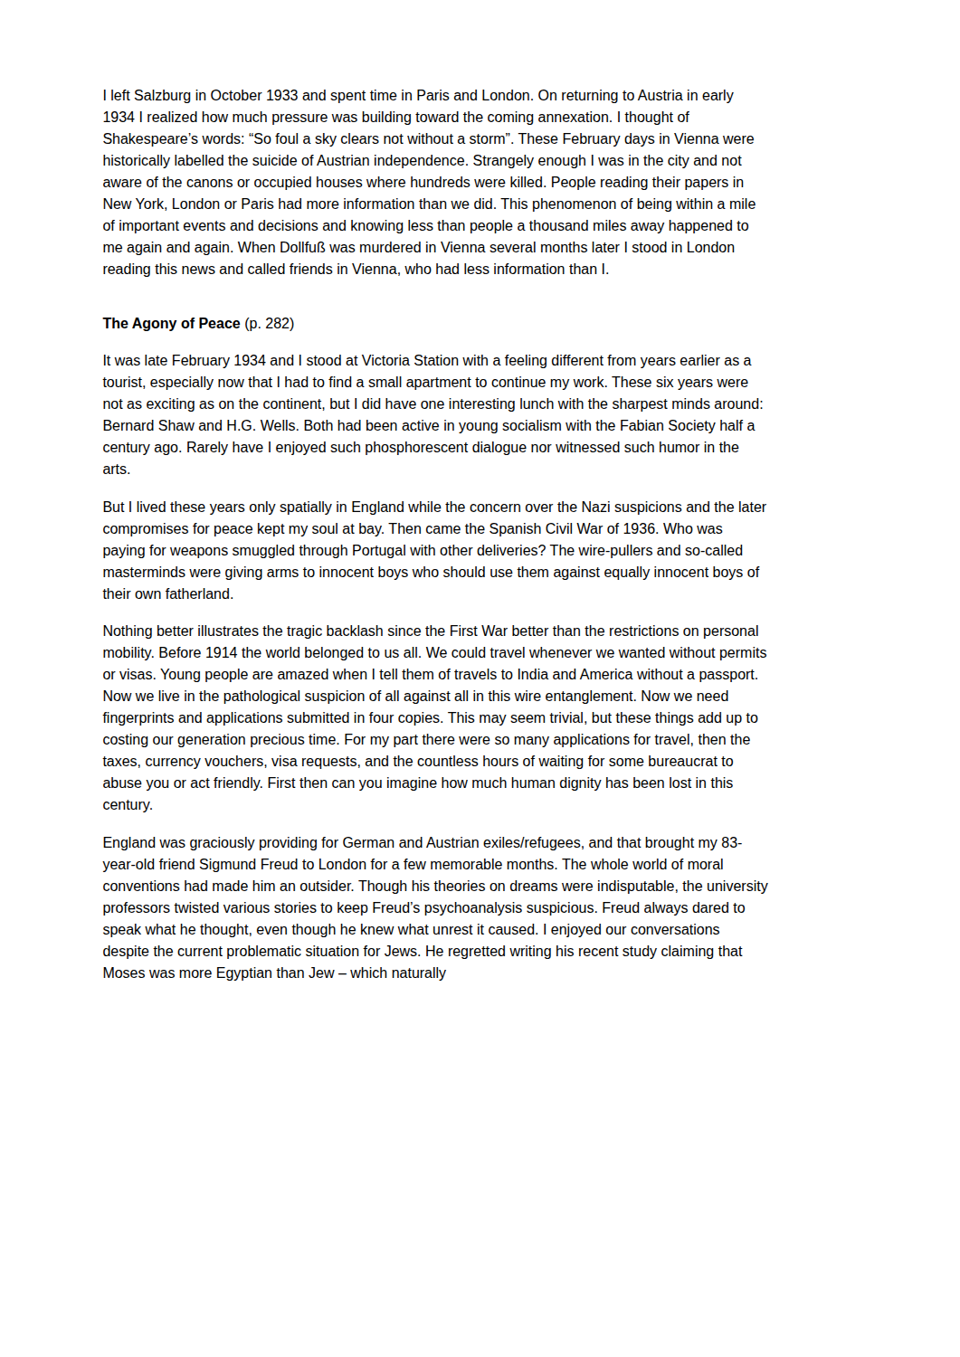I left Salzburg in October 1933 and spent time in Paris and London. On returning to Austria in early 1934 I realized how much pressure was building toward the coming annexation. I thought of Shakespeare’s words: “So foul a sky clears not without a storm”. These February days in Vienna were historically labelled the suicide of Austrian independence. Strangely enough I was in the city and not aware of the canons or occupied houses where hundreds were killed. People reading their papers in New York, London or Paris had more information than we did. This phenomenon of being within a mile of important events and decisions and knowing less than people a thousand miles away happened to me again and again. When Dollfuß was murdered in Vienna several months later I stood in London reading this news and called friends in Vienna, who had less information than I.
The Agony of Peace (p. 282)
It was late February 1934 and I stood at Victoria Station with a feeling different from years earlier as a tourist, especially now that I had to find a small apartment to continue my work. These six years were not as exciting as on the continent, but I did have one interesting lunch with the sharpest minds around: Bernard Shaw and H.G. Wells. Both had been active in young socialism with the Fabian Society half a century ago. Rarely have I enjoyed such phosphorescent dialogue nor witnessed such humor in the arts.
But I lived these years only spatially in England while the concern over the Nazi suspicions and the later compromises for peace kept my soul at bay. Then came the Spanish Civil War of 1936. Who was paying for weapons smuggled through Portugal with other deliveries? The wire-pullers and so-called masterminds were giving arms to innocent boys who should use them against equally innocent boys of their own fatherland.
Nothing better illustrates the tragic backlash since the First War better than the restrictions on personal mobility. Before 1914 the world belonged to us all. We could travel whenever we wanted without permits or visas. Young people are amazed when I tell them of travels to India and America without a passport. Now we live in the pathological suspicion of all against all in this wire entanglement. Now we need fingerprints and applications submitted in four copies. This may seem trivial, but these things add up to costing our generation precious time. For my part there were so many applications for travel, then the taxes, currency vouchers, visa requests, and the countless hours of waiting for some bureaucrat to abuse you or act friendly. First then can you imagine how much human dignity has been lost in this century.
England was graciously providing for German and Austrian exiles/refugees, and that brought my 83-year-old friend Sigmund Freud to London for a few memorable months. The whole world of moral conventions had made him an outsider. Though his theories on dreams were indisputable, the university professors twisted various stories to keep Freud’s psychoanalysis suspicious. Freud always dared to speak what he thought, even though he knew what unrest it caused. I enjoyed our conversations despite the current problematic situation for Jews. He regretted writing his recent study claiming that Moses was more Egyptian than Jew – which naturally